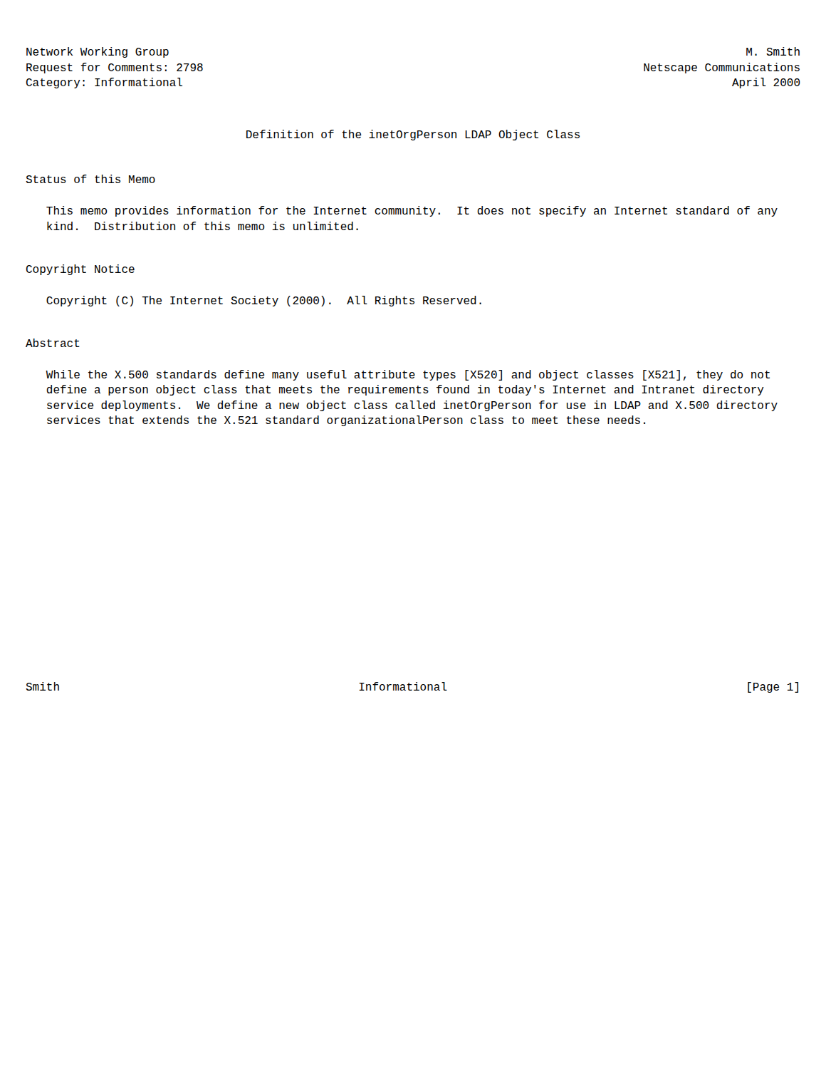Network Working Group M. Smith
Request for Comments: 2798 Netscape Communications
Category: Informational April 2000
Definition of the inetOrgPerson LDAP Object Class
Status of this Memo
This memo provides information for the Internet community. It does not specify an Internet standard of any kind. Distribution of this memo is unlimited.
Copyright Notice
Copyright (C) The Internet Society (2000). All Rights Reserved.
Abstract
While the X.500 standards define many useful attribute types [X520] and object classes [X521], they do not define a person object class that meets the requirements found in today's Internet and Intranet directory service deployments. We define a new object class called inetOrgPerson for use in LDAP and X.500 directory services that extends the X.521 standard organizationalPerson class to meet these needs.
Smith Informational [Page 1]